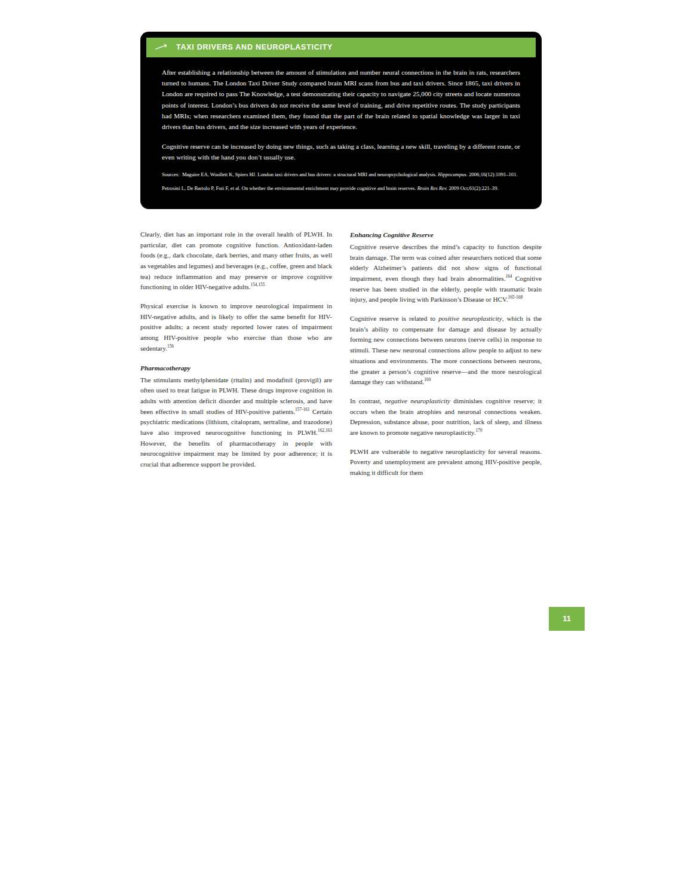⟶
TAXI DRIVERS AND NEUROPLASTICITY
After establishing a relationship between the amount of stimulation and number neural connections in the brain in rats, researchers turned to humans. The London Taxi Driver Study compared brain MRI scans from bus and taxi drivers. Since 1865, taxi drivers in London are required to pass The Knowledge, a test demonstrating their capacity to navigate 25,000 city streets and locate numerous points of interest. London’s bus drivers do not receive the same level of training, and drive repetitive routes. The study participants had MRIs; when researchers examined them, they found that the part of the brain related to spatial knowledge was larger in taxi drivers than bus drivers, and the size increased with years of experience.
Cognitive reserve can be increased by doing new things, such as taking a class, learning a new skill, traveling by a different route, or even writing with the hand you don’t usually use.
Sources: Maguire EA, Woollett K, Spiers HJ. London taxi drivers and bus drivers: a structural MRI and neuropsychological analysis. Hippocampus. 2006;16(12):1091–101.
Petrosini L, De Bartolo P, Foti F, et al. On whether the environmental enrichment may provide cognitive and brain reserves. Brain Res Rev. 2009 Oct;61(2):221–39.
Clearly, diet has an important role in the overall health of PLWH. In particular, diet can promote cognitive function. Antioxidant-laden foods (e.g., dark chocolate, dark berries, and many other fruits, as well as vegetables and legumes) and beverages (e.g., coffee, green and black tea) reduce inflammation and may preserve or improve cognitive functioning in older HIV-negative adults.154,155
Physical exercise is known to improve neurological impairment in HIV-negative adults, and is likely to offer the same benefit for HIV-positive adults; a recent study reported lower rates of impairment among HIV-positive people who exercise than those who are sedentary.156
Pharmacotherapy
The stimulants methylphenidate (ritalin) and modafinil (provigil) are often used to treat fatigue in PLWH. These drugs improve cognition in adults with attention deficit disorder and multiple sclerosis, and have been effective in small studies of HIV-positive patients.157-161 Certain psychiatric medications (lithium, citalopram, sertraline, and trazodone) have also improved neurocognitive functioning in PLWH.162,163 However, the benefits of pharmacotherapy in people with neurocognitive impairment may be limited by poor adherence; it is crucial that adherence support be provided.
Enhancing Cognitive Reserve
Cognitive reserve describes the mind’s capacity to function despite brain damage. The term was coined after researchers noticed that some elderly Alzheimer’s patients did not show signs of functional impairment, even though they had brain abnormalities.164 Cognitive reserve has been studied in the elderly, people with traumatic brain injury, and people living with Parkinson’s Disease or HCV.165-168
Cognitive reserve is related to positive neuroplasticity, which is the brain’s ability to compensate for damage and disease by actually forming new connections between neurons (nerve cells) in response to stimuli. These new neuronal connections allow people to adjust to new situations and environments. The more connections between neurons, the greater a person’s cognitive reserve—and the more neurological damage they can withstand.169
In contrast, negative neuroplasticity diminishes cognitive reserve; it occurs when the brain atrophies and neuronal connections weaken. Depression, substance abuse, poor nutrition, lack of sleep, and illness are known to promote negative neuroplasticity.170
PLWH are vulnerable to negative neuroplasticity for several reasons. Poverty and unemployment are prevalent among HIV-positive people, making it difficult for them
11